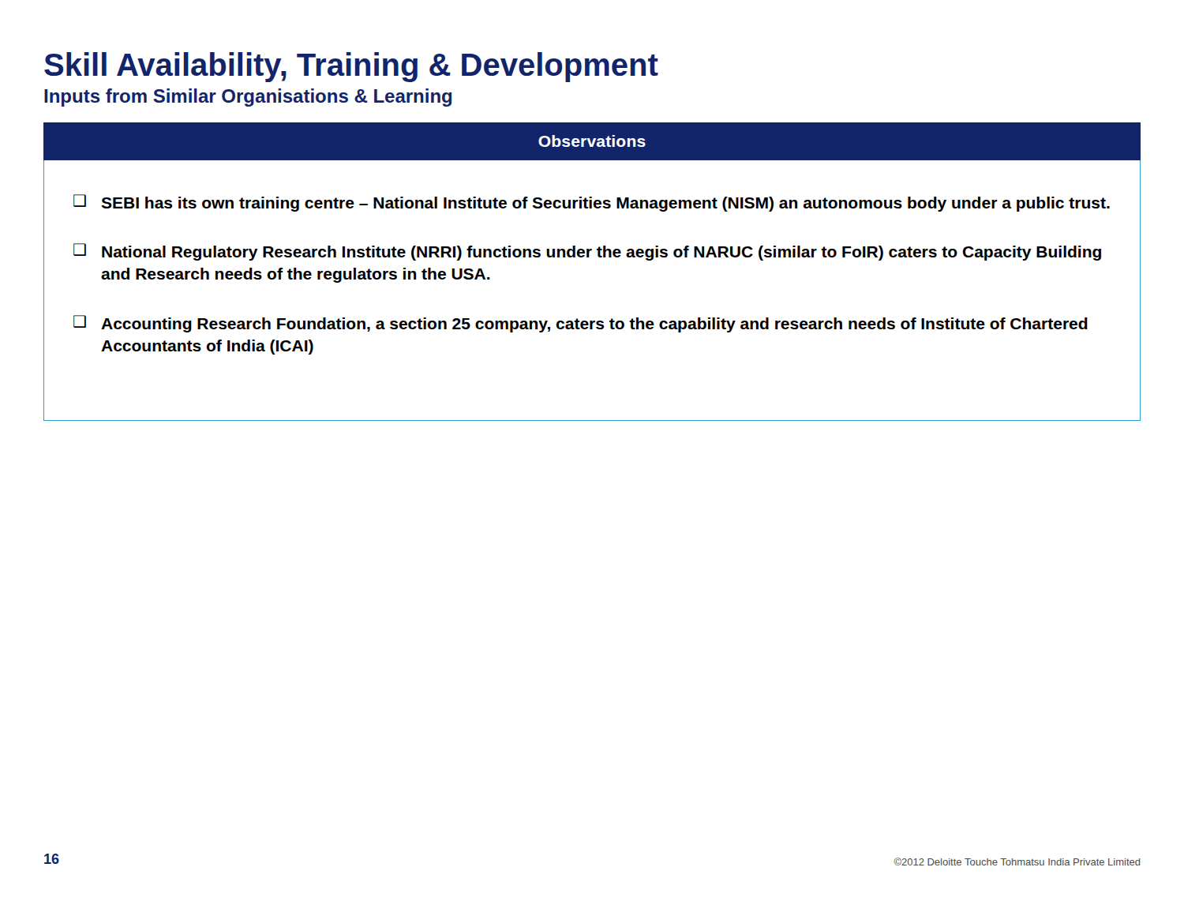Skill Availability, Training & Development
Inputs from Similar Organisations & Learning
Observations
SEBI has its own training centre – National Institute of Securities Management (NISM) an autonomous body under a public trust.
National Regulatory Research Institute (NRRI) functions under the aegis of NARUC (similar to FoIR) caters to Capacity Building and Research needs of the regulators in the USA.
Accounting Research Foundation, a section 25 company, caters to the capability and research needs of Institute of Chartered Accountants of India (ICAI)
16
©2012 Deloitte Touche Tohmatsu India Private Limited